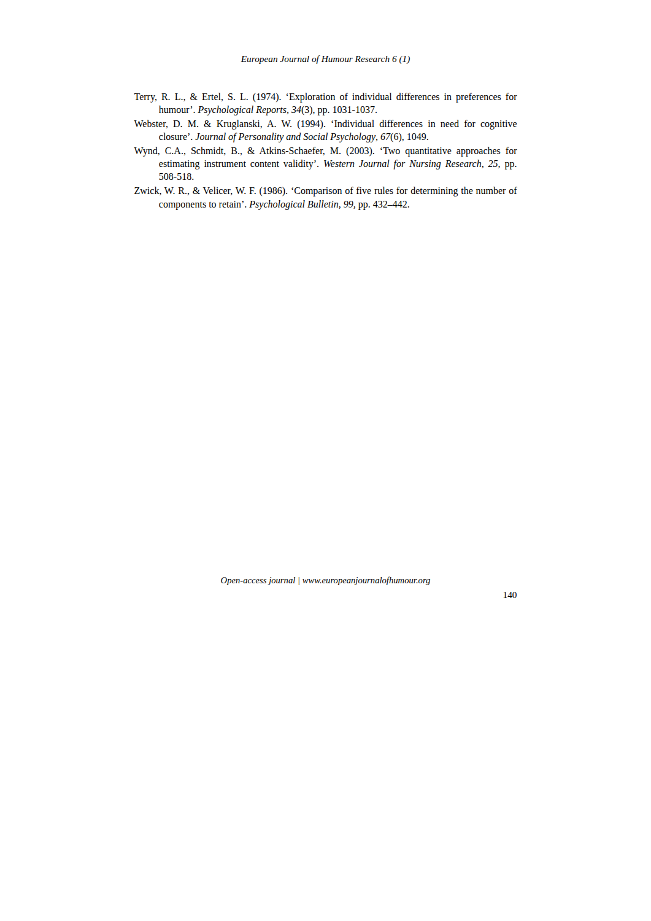European Journal of Humour Research 6 (1)
Terry, R. L., & Ertel, S. L. (1974). ‘Exploration of individual differences in preferences for humour’. Psychological Reports, 34(3), pp. 1031-1037.
Webster, D. M. & Kruglanski, A. W. (1994). ‘Individual differences in need for cognitive closure’. Journal of Personality and Social Psychology, 67(6), 1049.
Wynd, C.A., Schmidt, B., & Atkins-Schaefer, M. (2003). ‘Two quantitative approaches for estimating instrument content validity’. Western Journal for Nursing Research, 25, pp. 508-518.
Zwick, W. R., & Velicer, W. F. (1986). ‘Comparison of five rules for determining the number of components to retain’. Psychological Bulletin, 99, pp. 432–442.
Open-access journal | www.europeanjournalofhumour.org
140